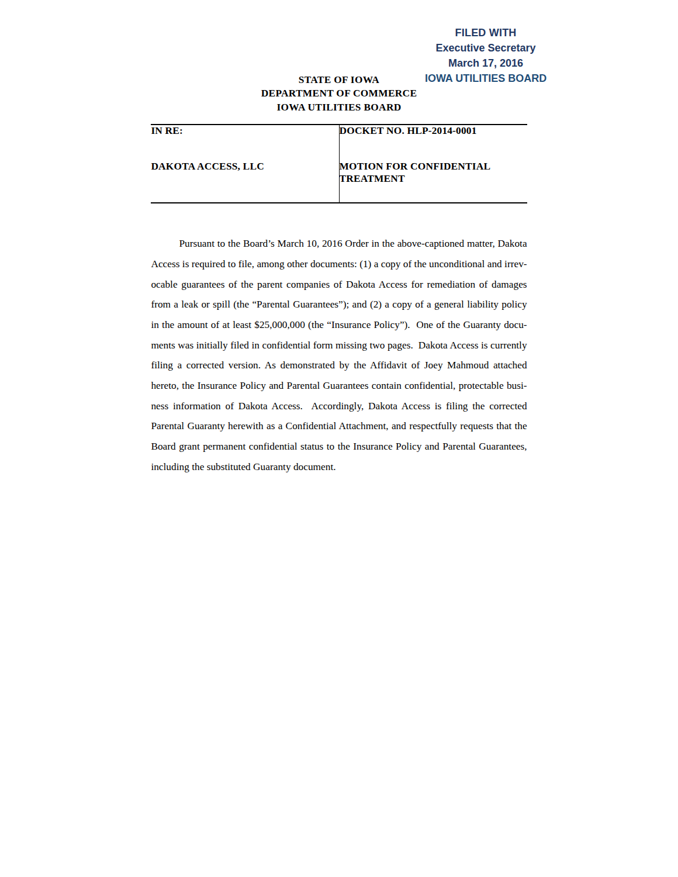FILED WITH
Executive Secretary
March 17, 2016
IOWA UTILITIES BOARD
STATE OF IOWA
DEPARTMENT OF COMMERCE
IOWA UTILITIES BOARD
| IN RE: DAKOTA ACCESS, LLC | DOCKET NO. HLP-2014-0001 MOTION FOR CONFIDENTIAL TREATMENT |
Pursuant to the Board’s March 10, 2016 Order in the above-captioned matter, Dakota Access is required to file, among other documents: (1) a copy of the unconditional and irrevocable guarantees of the parent companies of Dakota Access for remediation of damages from a leak or spill (the “Parental Guarantees”); and (2) a copy of a general liability policy in the amount of at least $25,000,000 (the “Insurance Policy”). One of the Guaranty documents was initially filed in confidential form missing two pages. Dakota Access is currently filing a corrected version. As demonstrated by the Affidavit of Joey Mahmoud attached hereto, the Insurance Policy and Parental Guarantees contain confidential, protectable business information of Dakota Access. Accordingly, Dakota Access is filing the corrected Parental Guaranty herewith as a Confidential Attachment, and respectfully requests that the Board grant permanent confidential status to the Insurance Policy and Parental Guarantees, including the substituted Guaranty document.